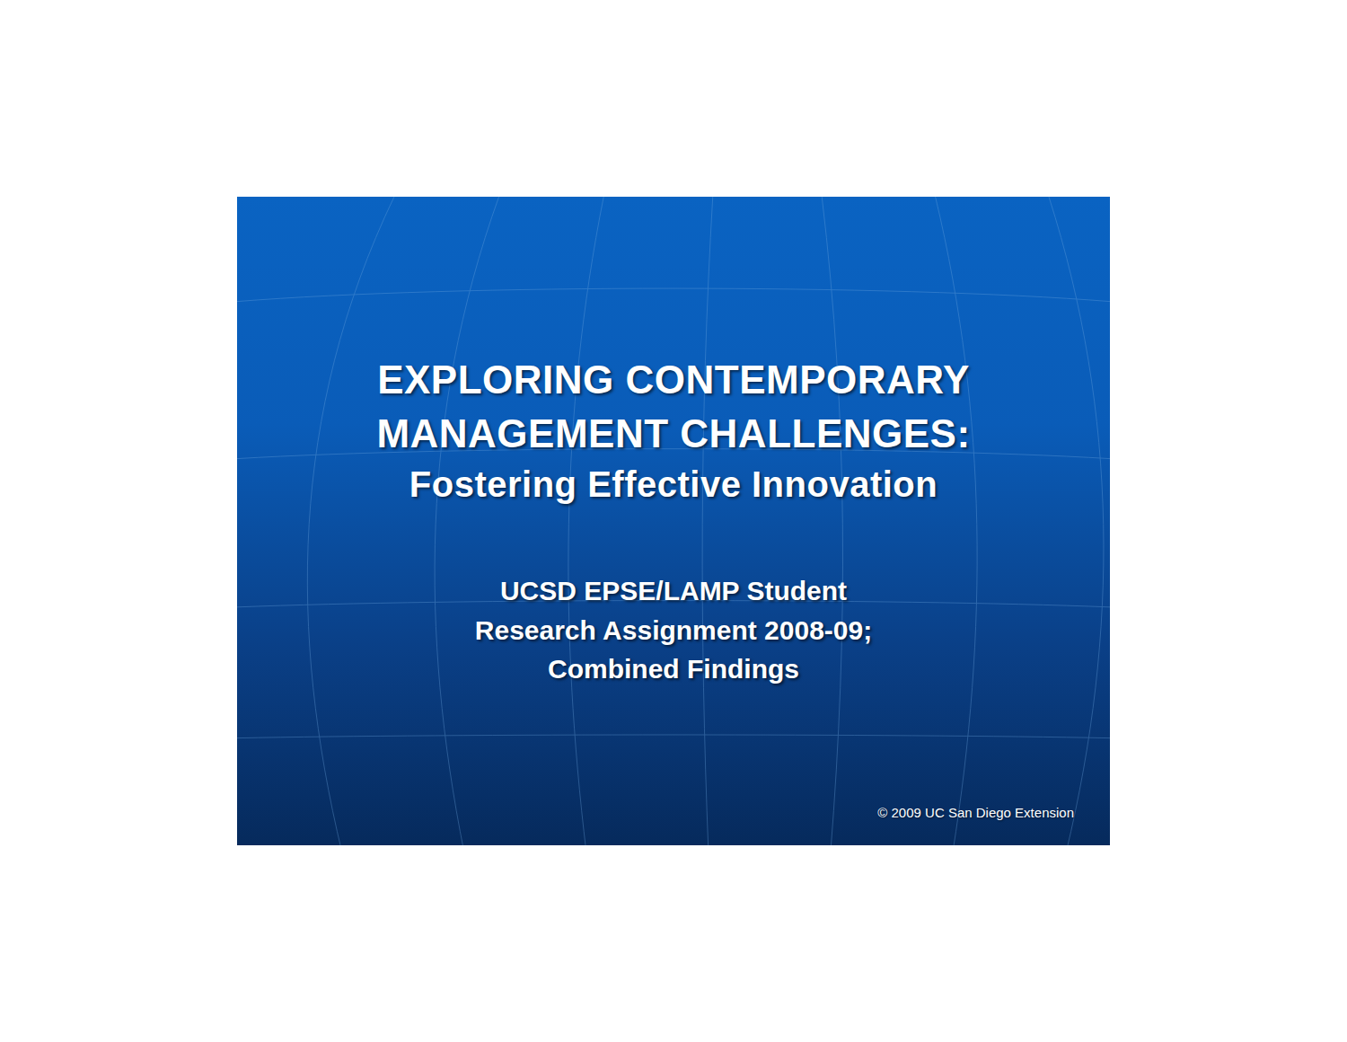EXPLORING CONTEMPORARY
MANAGEMENT CHALLENGES: Fostering Effective Innovation
UCSD EPSE/LAMP Student
Research Assignment 2008-09;
Combined Findings
© 2009 UC San Diego Extension